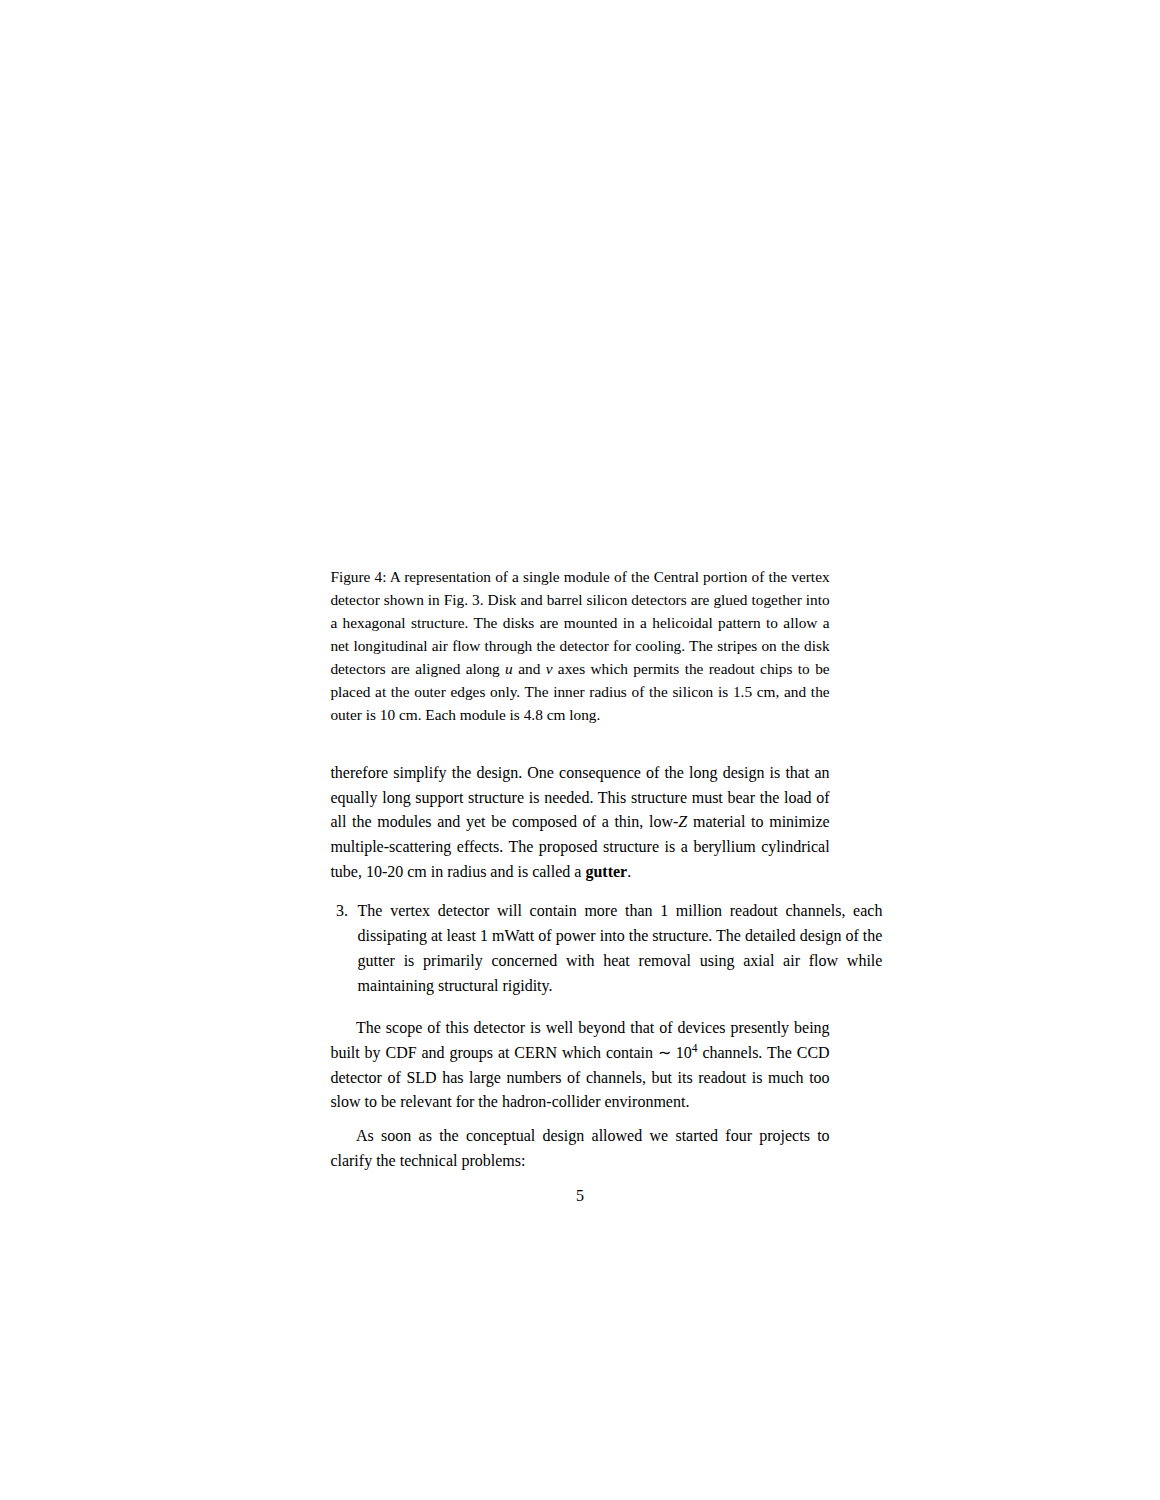Figure 4: A representation of a single module of the Central portion of the vertex detector shown in Fig. 3. Disk and barrel silicon detectors are glued together into a hexagonal structure. The disks are mounted in a helicoidal pattern to allow a net longitudinal air flow through the detector for cooling. The stripes on the disk detectors are aligned along u and v axes which permits the readout chips to be placed at the outer edges only. The inner radius of the silicon is 1.5 cm, and the outer is 10 cm. Each module is 4.8 cm long.
therefore simplify the design. One consequence of the long design is that an equally long support structure is needed. This structure must bear the load of all the modules and yet be composed of a thin, low-Z material to minimize multiple-scattering effects. The proposed structure is a beryllium cylindrical tube, 10-20 cm in radius and is called a gutter.
The vertex detector will contain more than 1 million readout channels, each dissipating at least 1 mWatt of power into the structure. The detailed design of the gutter is primarily concerned with heat removal using axial air flow while maintaining structural rigidity.
The scope of this detector is well beyond that of devices presently being built by CDF and groups at CERN which contain ∼ 104 channels. The CCD detector of SLD has large numbers of channels, but its readout is much too slow to be relevant for the hadron-collider environment.
As soon as the conceptual design allowed we started four projects to clarify the technical problems:
5